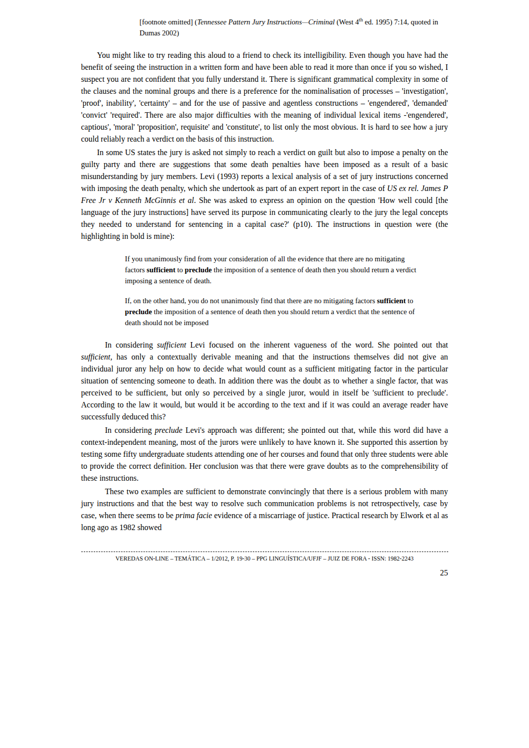[footnote omitted] (Tennessee Pattern Jury Instructions—Criminal (West 4th ed. 1995) 7:14, quoted in Dumas 2002)
You might like to try reading this aloud to a friend to check its intelligibility. Even though you have had the benefit of seeing the instruction in a written form and have been able to read it more than once if you so wished, I suspect you are not confident that you fully understand it. There is significant grammatical complexity in some of the clauses and the nominal groups and there is a preference for the nominalisation of processes – 'investigation', 'proof', inability', 'certainty' – and for the use of passive and agentless constructions – 'engendered', 'demanded' 'convict' 'required'. There are also major difficulties with the meaning of individual lexical items -'engendered', captious', 'moral' 'proposition', requisite' and 'constitute', to list only the most obvious. It is hard to see how a jury could reliably reach a verdict on the basis of this instruction.
In some US states the jury is asked not simply to reach a verdict on guilt but also to impose a penalty on the guilty party and there are suggestions that some death penalties have been imposed as a result of a basic misunderstanding by jury members. Levi (1993) reports a lexical analysis of a set of jury instructions concerned with imposing the death penalty, which she undertook as part of an expert report in the case of US ex rel. James P Free Jr v Kenneth McGinnis et al. She was asked to express an opinion on the question 'How well could [the language of the jury instructions] have served its purpose in communicating clearly to the jury the legal concepts they needed to understand for sentencing in a capital case?' (p10). The instructions in question were (the highlighting in bold is mine):
If you unanimously find from your consideration of all the evidence that there are no mitigating factors sufficient to preclude the imposition of a sentence of death then you should return a verdict imposing a sentence of death.
If, on the other hand, you do not unanimously find that there are no mitigating factors sufficient to preclude the imposition of a sentence of death then you should return a verdict that the sentence of death should not be imposed
In considering sufficient Levi focused on the inherent vagueness of the word. She pointed out that sufficient, has only a contextually derivable meaning and that the instructions themselves did not give an individual juror any help on how to decide what would count as a sufficient mitigating factor in the particular situation of sentencing someone to death. In addition there was the doubt as to whether a single factor, that was perceived to be sufficient, but only so perceived by a single juror, would in itself be 'sufficient to preclude'. According to the law it would, but would it be according to the text and if it was could an average reader have successfully deduced this?
In considering preclude Levi's approach was different; she pointed out that, while this word did have a context-independent meaning, most of the jurors were unlikely to have known it. She supported this assertion by testing some fifty undergraduate students attending one of her courses and found that only three students were able to provide the correct definition. Her conclusion was that there were grave doubts as to the comprehensibility of these instructions.
These two examples are sufficient to demonstrate convincingly that there is a serious problem with many jury instructions and that the best way to resolve such communication problems is not retrospectively, case by case, when there seems to be prima facie evidence of a miscarriage of justice. Practical research by Elwork et al as long ago as 1982 showed
VEREDAS ON-LINE – TEMÁTICA – 1/2012, P. 19-30 – PPG LINGUÍSTICA/UFJF – JUIZ DE FORA - ISSN: 1982-2243
25